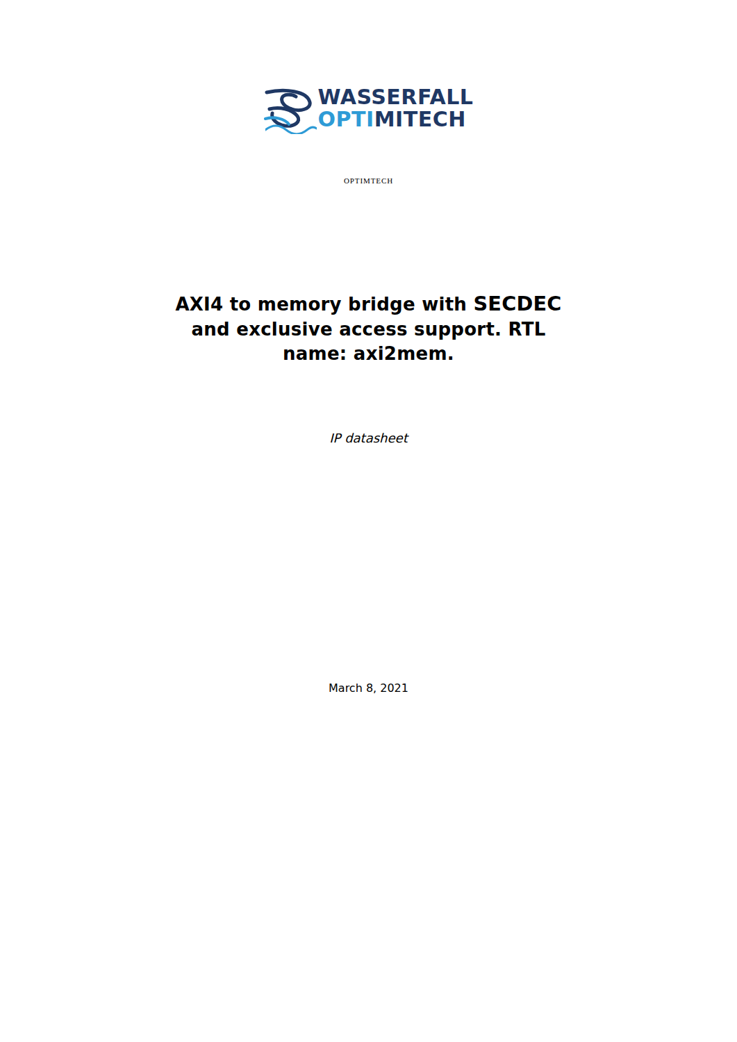WASSERFALL OPTI MITECH
Optimtech
AXI4 to memory bridge with SECDEC and exclusive access support. RTL name: axi2mem.
IP datasheet
March 8, 2021